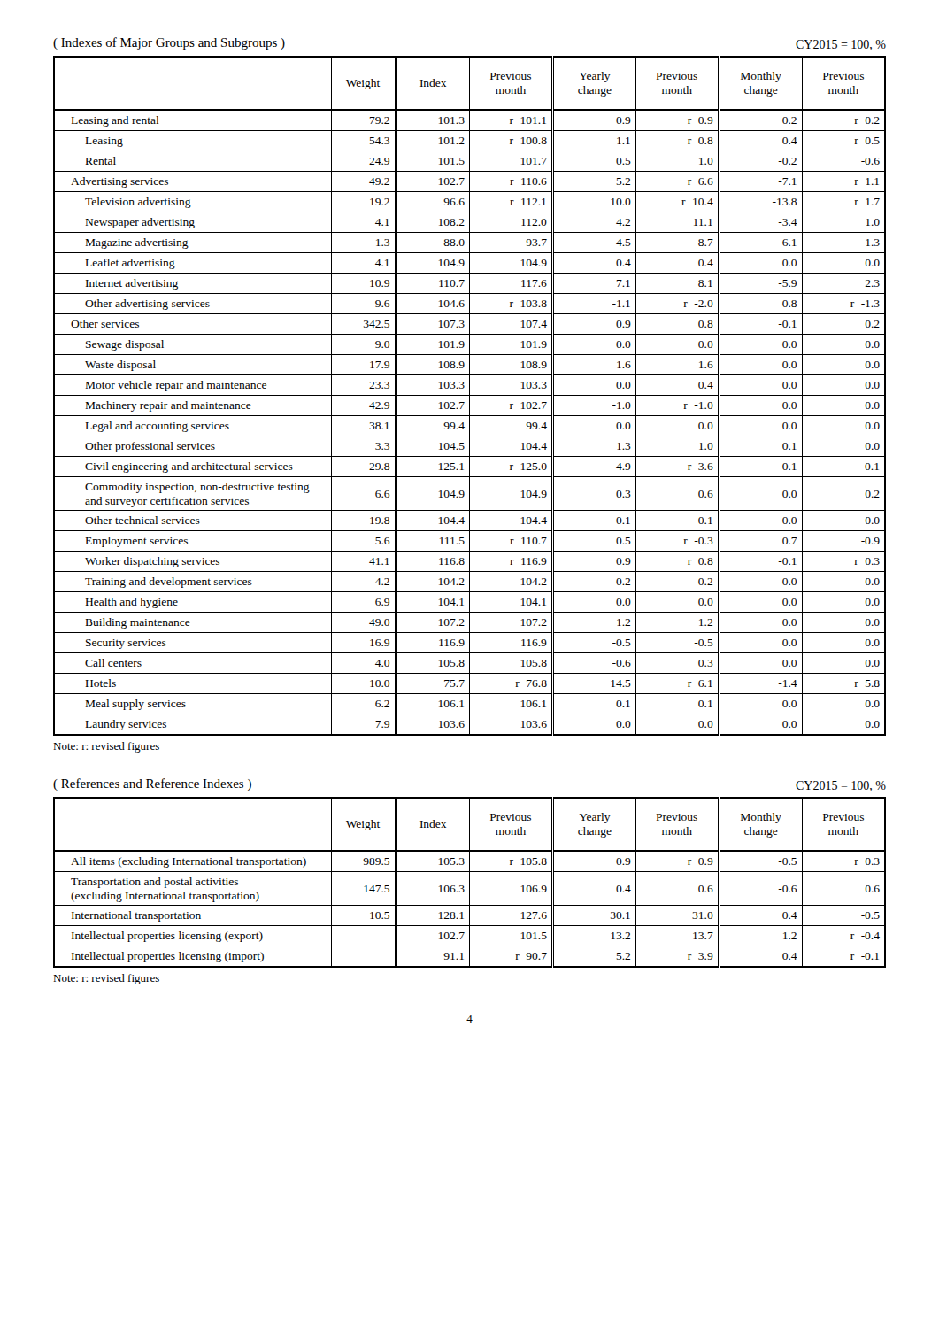( Indexes of Major Groups and Subgroups )
CY2015 = 100, %
| | Weight | Index | Previous month | Yearly change | Previous month | Monthly change | Previous month |
| --- | --- | --- | --- | --- | --- | --- | --- |
| Leasing and rental | 79.2 | 101.3 | r 101.1 | 0.9 | r 0.9 | 0.2 | r 0.2 |
| Leasing | 54.3 | 101.2 | r 100.8 | 1.1 | r 0.8 | 0.4 | r 0.5 |
| Rental | 24.9 | 101.5 | 101.7 | 0.5 | 1.0 | -0.2 | -0.6 |
| Advertising services | 49.2 | 102.7 | r 110.6 | 5.2 | r 6.6 | -7.1 | r 1.1 |
| Television advertising | 19.2 | 96.6 | r 112.1 | 10.0 | r 10.4 | -13.8 | r 1.7 |
| Newspaper advertising | 4.1 | 108.2 | 112.0 | 4.2 | 11.1 | -3.4 | 1.0 |
| Magazine advertising | 1.3 | 88.0 | 93.7 | -4.5 | 8.7 | -6.1 | 1.3 |
| Leaflet advertising | 4.1 | 104.9 | 104.9 | 0.4 | 0.4 | 0.0 | 0.0 |
| Internet advertising | 10.9 | 110.7 | 117.6 | 7.1 | 8.1 | -5.9 | 2.3 |
| Other advertising services | 9.6 | 104.6 | r 103.8 | -1.1 | r -2.0 | 0.8 | r -1.3 |
| Other services | 342.5 | 107.3 | 107.4 | 0.9 | 0.8 | -0.1 | 0.2 |
| Sewage disposal | 9.0 | 101.9 | 101.9 | 0.0 | 0.0 | 0.0 | 0.0 |
| Waste disposal | 17.9 | 108.9 | 108.9 | 1.6 | 1.6 | 0.0 | 0.0 |
| Motor vehicle repair and maintenance | 23.3 | 103.3 | 103.3 | 0.0 | 0.4 | 0.0 | 0.0 |
| Machinery repair and maintenance | 42.9 | 102.7 | r 102.7 | -1.0 | r -1.0 | 0.0 | 0.0 |
| Legal and accounting services | 38.1 | 99.4 | 99.4 | 0.0 | 0.0 | 0.0 | 0.0 |
| Other professional services | 3.3 | 104.5 | 104.4 | 1.3 | 1.0 | 0.1 | 0.0 |
| Civil engineering and architectural services | 29.8 | 125.1 | r 125.0 | 4.9 | r 3.6 | 0.1 | -0.1 |
| Commodity inspection, non-destructive testing and surveyor certification services | 6.6 | 104.9 | 104.9 | 0.3 | 0.6 | 0.0 | 0.2 |
| Other technical services | 19.8 | 104.4 | 104.4 | 0.1 | 0.1 | 0.0 | 0.0 |
| Employment services | 5.6 | 111.5 | r 110.7 | 0.5 | r -0.3 | 0.7 | -0.9 |
| Worker dispatching services | 41.1 | 116.8 | r 116.9 | 0.9 | r 0.8 | -0.1 | r 0.3 |
| Training and development services | 4.2 | 104.2 | 104.2 | 0.2 | 0.2 | 0.0 | 0.0 |
| Health and hygiene | 6.9 | 104.1 | 104.1 | 0.0 | 0.0 | 0.0 | 0.0 |
| Building maintenance | 49.0 | 107.2 | 107.2 | 1.2 | 1.2 | 0.0 | 0.0 |
| Security services | 16.9 | 116.9 | 116.9 | -0.5 | -0.5 | 0.0 | 0.0 |
| Call centers | 4.0 | 105.8 | 105.8 | -0.6 | 0.3 | 0.0 | 0.0 |
| Hotels | 10.0 | 75.7 | r 76.8 | 14.5 | r 6.1 | -1.4 | r 5.8 |
| Meal supply services | 6.2 | 106.1 | 106.1 | 0.1 | 0.1 | 0.0 | 0.0 |
| Laundry services | 7.9 | 103.6 | 103.6 | 0.0 | 0.0 | 0.0 | 0.0 |
Note: r: revised figures
( References and Reference Indexes )
CY2015 = 100, %
| | Weight | Index | Previous month | Yearly change | Previous month | Monthly change | Previous month |
| --- | --- | --- | --- | --- | --- | --- | --- |
| All items (excluding International transportation) | 989.5 | 105.3 | r 105.8 | 0.9 | r 0.9 | -0.5 | r 0.3 |
| Transportation and postal activities (excluding International transportation) | 147.5 | 106.3 | 106.9 | 0.4 | 0.6 | -0.6 | 0.6 |
| International transportation | 10.5 | 128.1 | 127.6 | 30.1 | 31.0 | 0.4 | -0.5 |
| Intellectual properties licensing (export) | | 102.7 | 101.5 | 13.2 | 13.7 | 1.2 | r -0.4 |
| Intellectual properties licensing (import) | | 91.1 | r 90.7 | 5.2 | r 3.9 | 0.4 | r -0.1 |
Note: r: revised figures
4